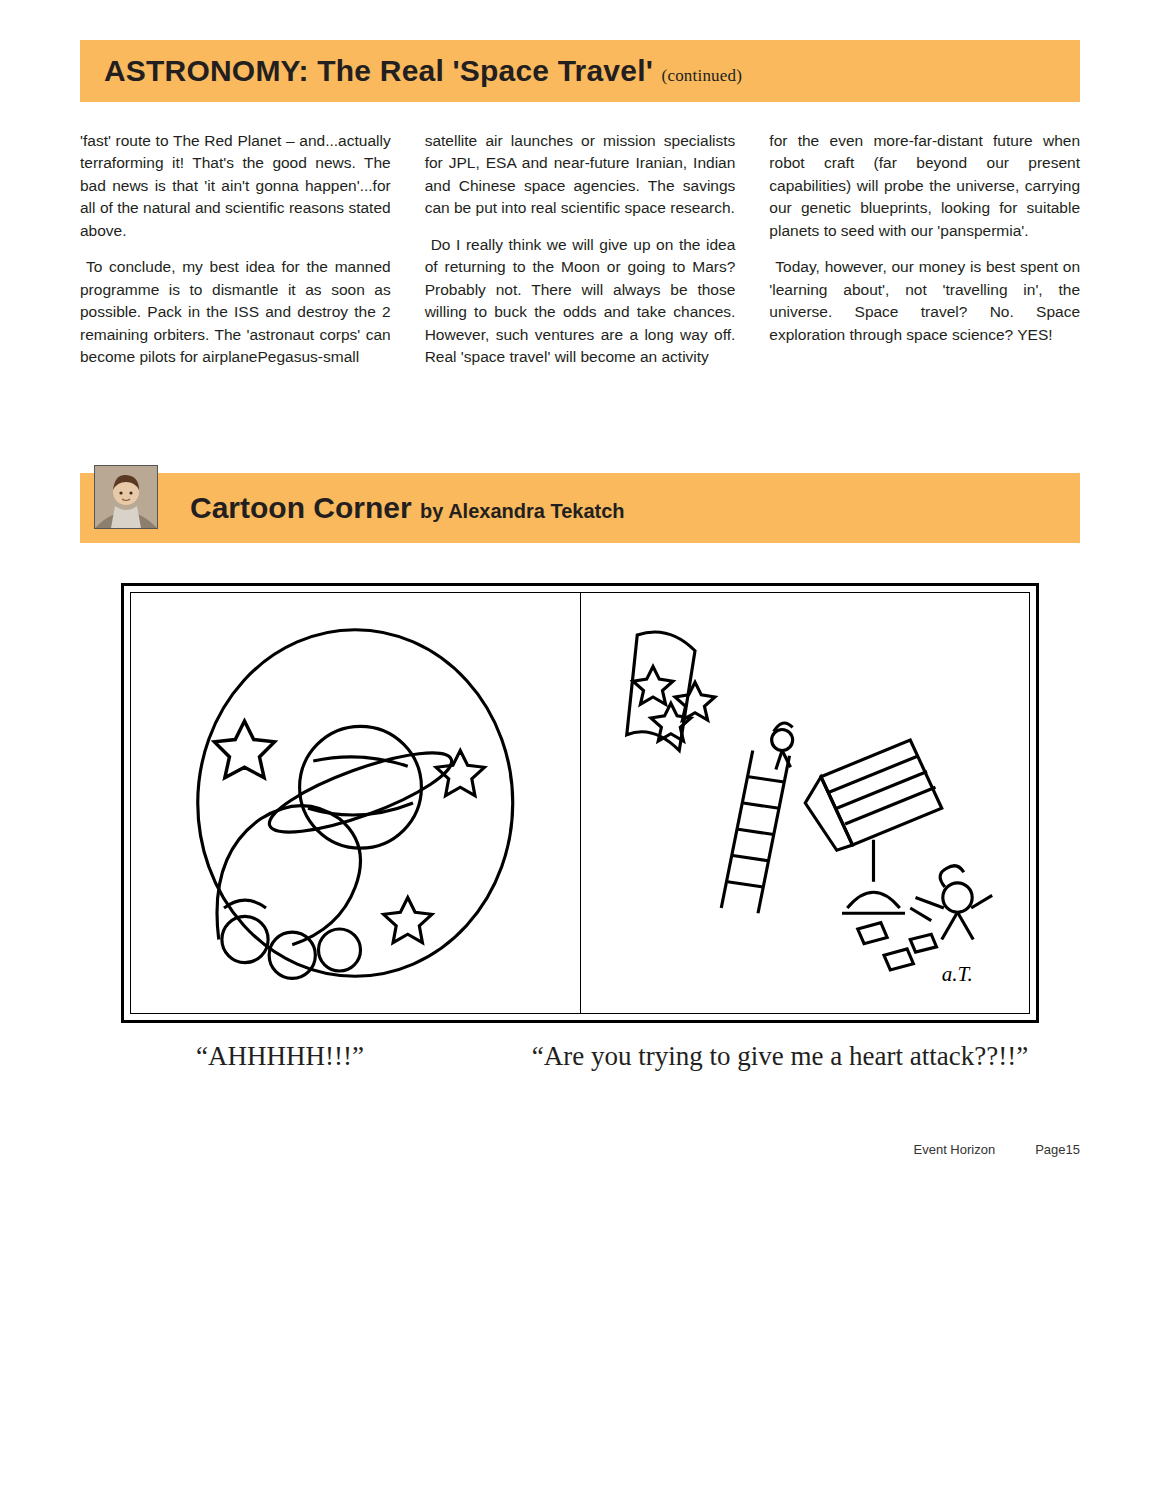ASTRONOMY: The Real 'Space Travel' (continued)
'fast' route to The Red Planet – and...actually terraforming it! That's the good news. The bad news is that 'it ain't gonna happen'...for all of the natural and scientific reasons stated above.
To conclude, my best idea for the manned programme is to dismantle it as soon as possible. Pack in the ISS and destroy the 2 remaining orbiters. The 'astronaut corps' can become pilots for airplanePegasus-small
satellite air launches or mission specialists for JPL, ESA and near-future Iranian, Indian and Chinese space agencies. The savings can be put into real scientific space research.
Do I really think we will give up on the idea of returning to the Moon or going to Mars? Probably not. There will always be those willing to buck the odds and take chances. However, such ventures are a long way off. Real 'space travel' will become an activity
for the even more-far-distant future when robot craft (far beyond our present capabilities) will probe the universe, carrying our genetic blueprints, looking for suitable planets to seed with our 'panspermia'.
Today, however, our money is best spent on 'learning about', not 'travelling in', the universe. Space travel? No. Space exploration through space science? YES!
Cartoon Corner by Alexandra Tekatch
a.T.
“AHHHHH!!!”
“Are you trying to give me a heart attack??!!”
Event Horizon Page15